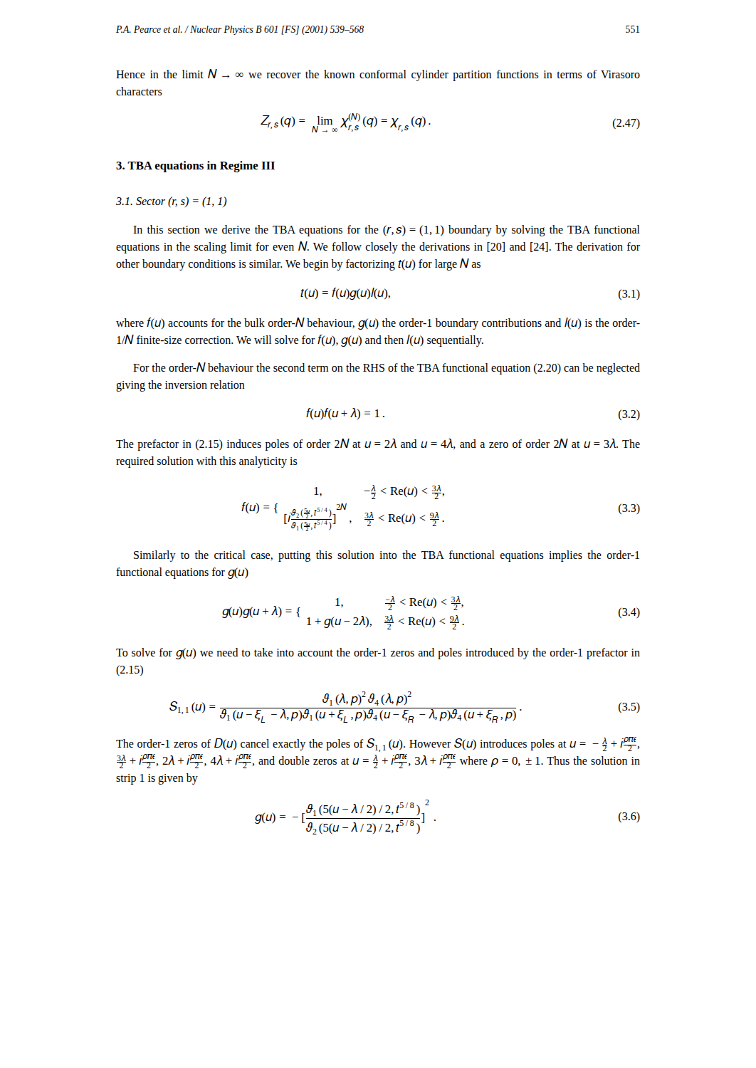P.A. Pearce et al. / Nuclear Physics B 601 [FS] (2001) 539–568 551
Hence in the limit N→∞ we recover the known conformal cylinder partition functions in terms of Virasoro characters
Zr,s (q) = limN→∞ χr,s(N) (q) = χr,s (q) . (2.47)
3. TBA equations in Regime III
3.1. Sector (r, s) = (1, 1)
In this section we derive the TBA equations for the (r,s)=(1,1) boundary by solving the TBA functional equations in the scaling limit for even N. We follow closely the derivations in [20] and [24]. The derivation for other boundary conditions is similar. We begin by factorizing t(u) for large N as
t(u) = f(u) g(u) l(u) , (3.1)
where f(u) accounts for the bulk order-N behaviour, g(u) the order-1 boundary contributions and l(u) is the order-1/N finite-size correction. We will solve for f(u), g(u) and then l(u) sequentially.
For the order-N behaviour the second term on the RHS of the TBA functional equation (2.20) can be neglected giving the inversion relation
f(u) f(u+λ) =1. (3.2)
The prefactor in (2.15) induces poles of order 2N at u=2λ and u=4λ, and a zero of order 2N at u=3λ. The required solution with this analyticity is
f(u) = { 1, −λ2 <Re(u)< 3λ2, [ i ϑ2(5u2,t5/4) ϑ1(5u2,t5/4) ] 2N , 3λ2 <Re(u)< 9λ2. (3.3)
Similarly to the critical case, putting this solution into the TBA functional equations implies the order-1 functional equations for g(u)
g(u) g(u+λ) = { 1, −λ2 <Re(u)< 3λ2, 1+g(u−2λ), 3λ2 <Re(u)< 9λ2. (3.4)
To solve for g(u) we need to take into account the order-1 zeros and poles introduced by the order-1 prefactor in (2.15)
S1,1 (u) = ϑ1(λ,p)2 ϑ4(λ,p)2 ϑ1(u−ξL−λ,p) ϑ1(u+ξL,p) ϑ4(u−ξR−λ,p) ϑ4(u+ξR,p) . (3.5)
The order-1 zeros of D(u) cancel exactly the poles of S1,1(u). However S(u) introduces poles at u=−λ2+iρπϵ2, 3λ2+iρπϵ2, 2λ+iρπϵ2, 4λ+iρπϵ2, and double zeros at u=λ2+iρπϵ2, 3λ+iρπϵ2 where ρ=0,±1. Thus the solution in strip 1 is given by
g(u) = − [ ϑ1(5(u−λ/2)/2,t5/8) ϑ2(5(u−λ/2)/2,t5/8) ] 2 . (3.6)